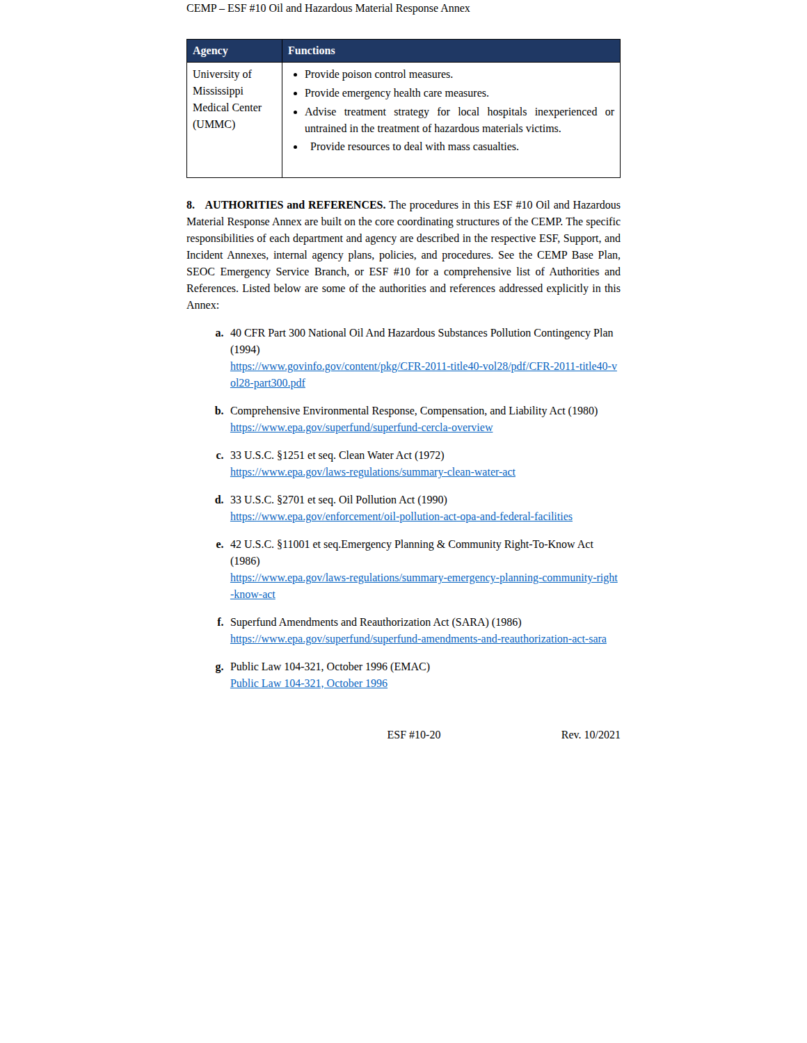CEMP – ESF #10 Oil and Hazardous Material Response Annex
| Agency | Functions |
| --- | --- |
| University of Mississippi Medical Center (UMMC) | Provide poison control measures. Provide emergency health care measures. Advise treatment strategy for local hospitals inexperienced or untrained in the treatment of hazardous materials victims. Provide resources to deal with mass casualties. |
8. AUTHORITIES and REFERENCES. The procedures in this ESF #10 Oil and Hazardous Material Response Annex are built on the core coordinating structures of the CEMP. The specific responsibilities of each department and agency are described in the respective ESF, Support, and Incident Annexes, internal agency plans, policies, and procedures. See the CEMP Base Plan, SEOC Emergency Service Branch, or ESF #10 for a comprehensive list of Authorities and References. Listed below are some of the authorities and references addressed explicitly in this Annex:
40 CFR Part 300 National Oil And Hazardous Substances Pollution Contingency Plan (1994)
https://www.govinfo.gov/content/pkg/CFR-2011-title40-vol28/pdf/CFR-2011-title40-vol28-part300.pdf
Comprehensive Environmental Response, Compensation, and Liability Act (1980)
https://www.epa.gov/superfund/superfund-cercla-overview
33 U.S.C. §1251 et seq. Clean Water Act (1972)
https://www.epa.gov/laws-regulations/summary-clean-water-act
33 U.S.C. §2701 et seq. Oil Pollution Act (1990)
https://www.epa.gov/enforcement/oil-pollution-act-opa-and-federal-facilities
42 U.S.C. §11001 et seq.Emergency Planning & Community Right-To-Know Act (1986)
https://www.epa.gov/laws-regulations/summary-emergency-planning-community-right-know-act
Superfund Amendments and Reauthorization Act (SARA) (1986)
https://www.epa.gov/superfund/superfund-amendments-and-reauthorization-act-sara
Public Law 104-321, October 1996 (EMAC)
Public Law 104-321, October 1996
ESF #10-20
Rev. 10/2021